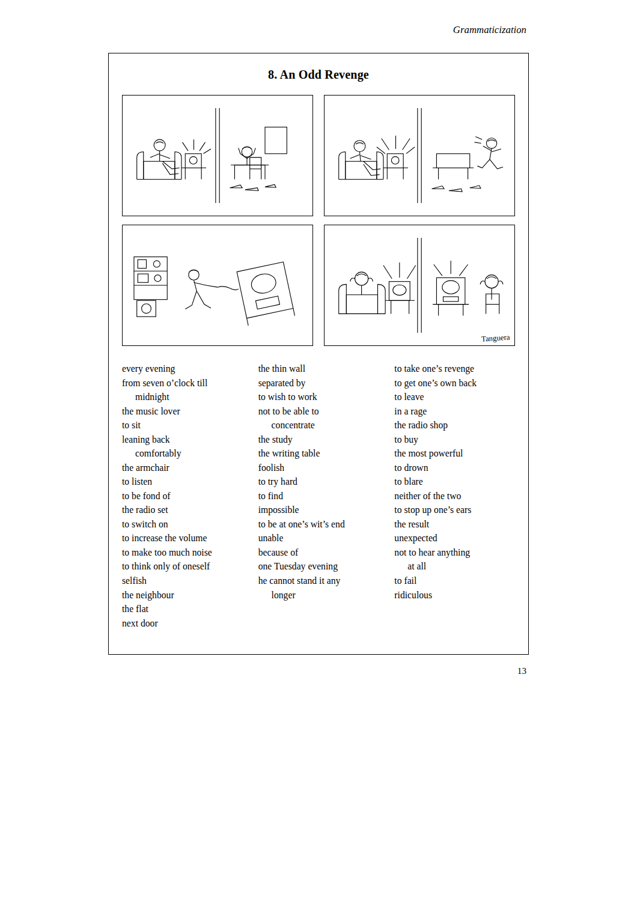Grammaticization
8. An Odd Revenge
Tanguera
every evening
from seven o’clock till
midnight
the music lover
to sit
leaning back
comfortably
the armchair
to listen
to be fond of
the radio set
to switch on
to increase the volume
to make too much noise
to think only of oneself
selfish
the neighbour
the flat
next door
the thin wall
separated by
to wish to work
not to be able to
concentrate
the study
the writing table
foolish
to try hard
to find
impossible
to be at one’s wit’s end
unable
because of
one Tuesday evening
he cannot stand it any
longer
to take one’s revenge
to get one’s own back
to leave
in a rage
the radio shop
to buy
the most powerful
to drown
to blare
neither of the two
to stop up one’s ears
the result
unexpected
not to hear anything
at all
to fail
ridiculous
13